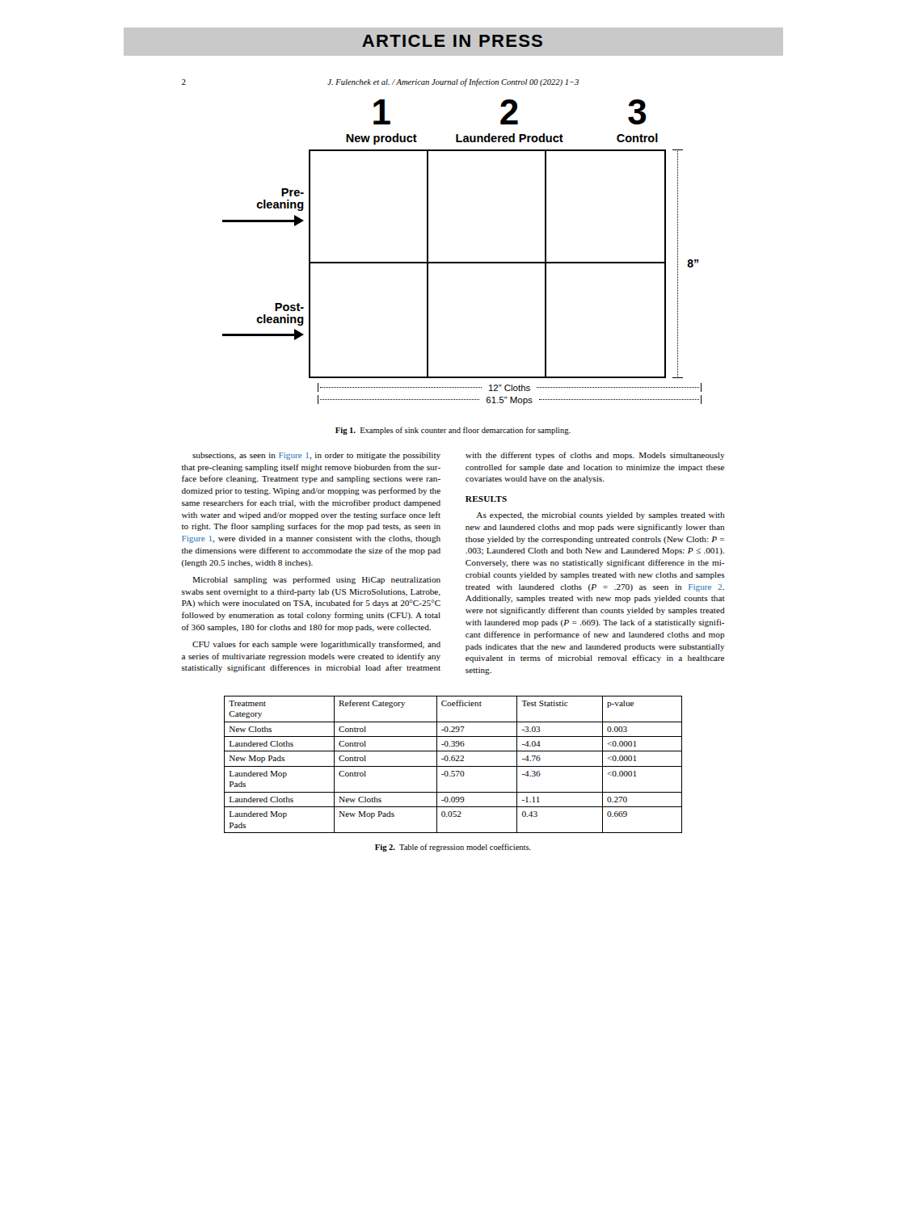ARTICLE IN PRESS
2
J. Fulenchek et al. / American Journal of Infection Control 00 (2022) 1−3
1
New product
2
Laundered Product
3
Control
Pre-
cleaning
Post-
cleaning
8”
12” Cloths
61.5” Mops
Fig 1. Examples of sink counter and floor demarcation for sampling.
subsections, as seen in Figure 1, in order to mitigate the possibility that pre-cleaning sampling itself might remove bioburden from the surface before cleaning. Treatment type and sampling sections were randomized prior to testing. Wiping and/or mopping was performed by the same researchers for each trial, with the microfiber product dampened with water and wiped and/or mopped over the testing surface once left to right. The floor sampling surfaces for the mop pad tests, as seen in Figure 1, were divided in a manner consistent with the cloths, though the dimensions were different to accommodate the size of the mop pad (length 20.5 inches, width 8 inches).
Microbial sampling was performed using HiCap neutralization swabs sent overnight to a third-party lab (US MicroSolutions, Latrobe, PA) which were inoculated on TSA, incubated for 5 days at 20°C-25°C followed by enumeration as total colony forming units (CFU). A total of 360 samples, 180 for cloths and 180 for mop pads, were collected.
CFU values for each sample were logarithmically transformed, and a series of multivariate regression models were created to identify any statistically significant differences in microbial load after treatment with the different types of cloths and mops. Models simultaneously controlled for sample date and location to minimize the impact these covariates would have on the analysis.
RESULTS
As expected, the microbial counts yielded by samples treated with new and laundered cloths and mop pads were significantly lower than those yielded by the corresponding untreated controls (New Cloth: P = .003; Laundered Cloth and both New and Laundered Mops: P ≤ .001). Conversely, there was no statistically significant difference in the microbial counts yielded by samples treated with new cloths and samples treated with laundered cloths (P = .270) as seen in Figure 2. Additionally, samples treated with new mop pads yielded counts that were not significantly different than counts yielded by samples treated with laundered mop pads (P = .669). The lack of a statistically significant difference in performance of new and laundered cloths and mop pads indicates that the new and laundered products were substantially equivalent in terms of microbial removal efficacy in a healthcare setting.
| Treatment Category | Referent Category | Coefficient | Test Statistic | p-value |
| New Cloths | Control | -0.297 | -3.03 | 0.003 |
| Laundered Cloths | Control | -0.396 | -4.04 | <0.0001 |
| New Mop Pads | Control | -0.622 | -4.76 | <0.0001 |
| Laundered Mop Pads | Control | -0.570 | -4.36 | <0.0001 |
| Laundered Cloths | New Cloths | -0.099 | -1.11 | 0.270 |
| Laundered Mop Pads | New Mop Pads | 0.052 | 0.43 | 0.669 |
Fig 2. Table of regression model coefficients.